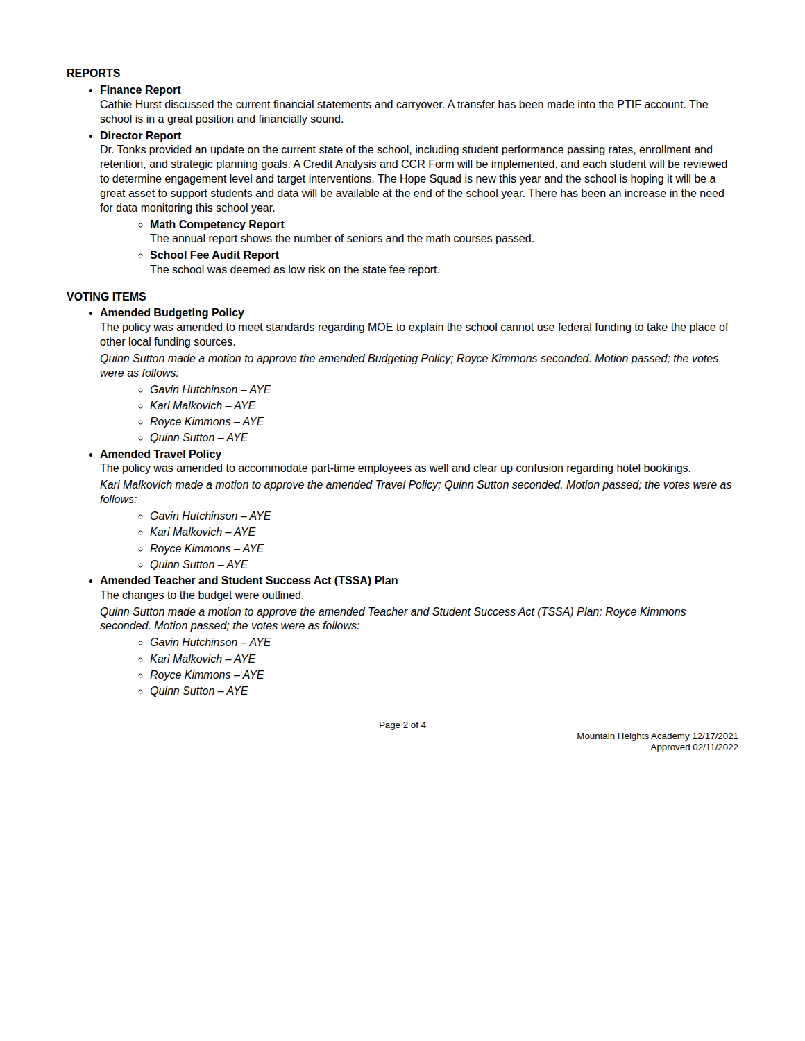REPORTS
Finance Report
Cathie Hurst discussed the current financial statements and carryover. A transfer has been made into the PTIF account. The school is in a great position and financially sound.
Director Report
Dr. Tonks provided an update on the current state of the school, including student performance passing rates, enrollment and retention, and strategic planning goals. A Credit Analysis and CCR Form will be implemented, and each student will be reviewed to determine engagement level and target interventions. The Hope Squad is new this year and the school is hoping it will be a great asset to support students and data will be available at the end of the school year. There has been an increase in the need for data monitoring this school year.
Math Competency Report
The annual report shows the number of seniors and the math courses passed.
School Fee Audit Report
The school was deemed as low risk on the state fee report.
VOTING ITEMS
Amended Budgeting Policy
The policy was amended to meet standards regarding MOE to explain the school cannot use federal funding to take the place of other local funding sources.
Quinn Sutton made a motion to approve the amended Budgeting Policy; Royce Kimmons seconded. Motion passed; the votes were as follows:
Gavin Hutchinson – AYE
Kari Malkovich – AYE
Royce Kimmons – AYE
Quinn Sutton – AYE
Amended Travel Policy
The policy was amended to accommodate part-time employees as well and clear up confusion regarding hotel bookings.
Kari Malkovich made a motion to approve the amended Travel Policy; Quinn Sutton seconded. Motion passed; the votes were as follows:
Gavin Hutchinson – AYE
Kari Malkovich – AYE
Royce Kimmons – AYE
Quinn Sutton – AYE
Amended Teacher and Student Success Act (TSSA) Plan
The changes to the budget were outlined.
Quinn Sutton made a motion to approve the amended Teacher and Student Success Act (TSSA) Plan; Royce Kimmons seconded. Motion passed; the votes were as follows:
Gavin Hutchinson – AYE
Kari Malkovich – AYE
Royce Kimmons – AYE
Quinn Sutton – AYE
Page 2 of 4
Mountain Heights Academy 12/17/2021
Approved 02/11/2022